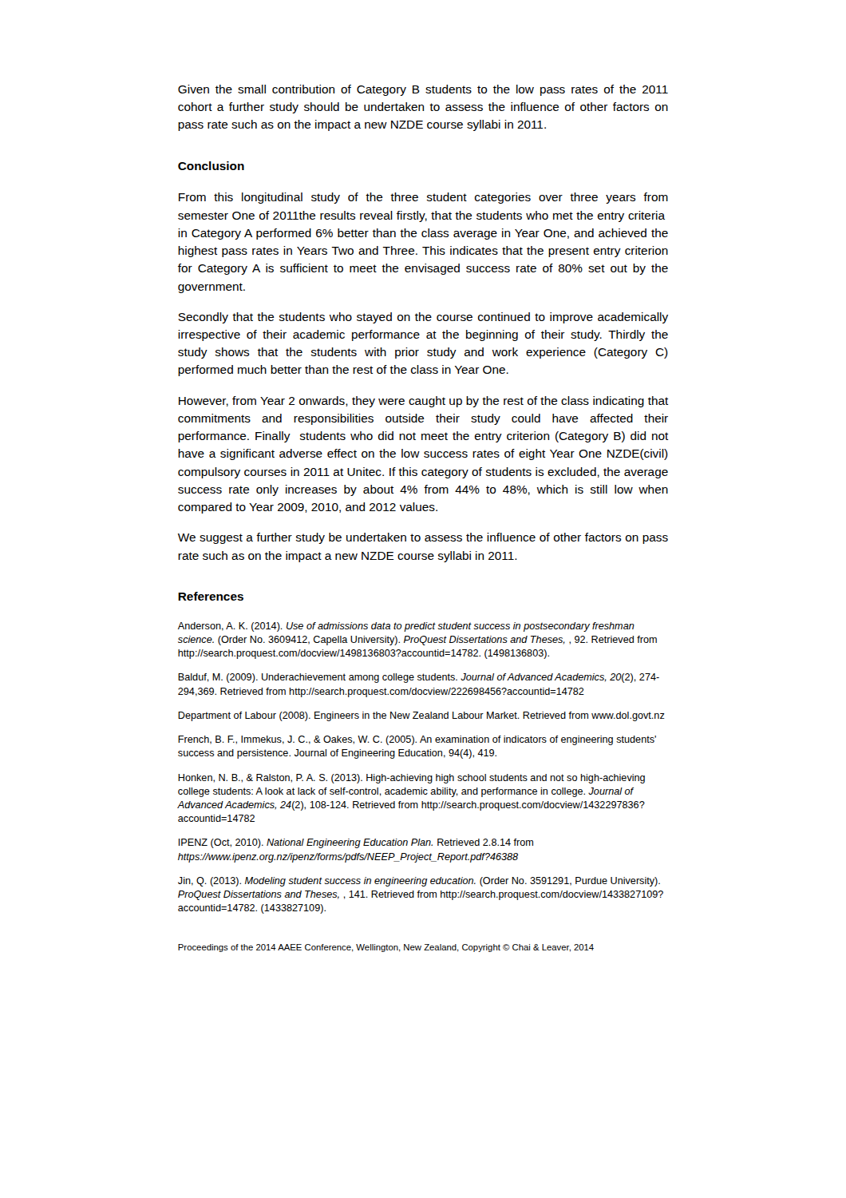Given the small contribution of Category B students to the low pass rates of the 2011 cohort a further study should be undertaken to assess the influence of other factors on pass rate such as on the impact a new NZDE course syllabi in 2011.
Conclusion
From this longitudinal study of the three student categories over three years from semester One of 2011the results reveal firstly, that the students who met the entry criteria in Category A performed 6% better than the class average in Year One, and achieved the highest pass rates in Years Two and Three. This indicates that the present entry criterion for Category A is sufficient to meet the envisaged success rate of 80% set out by the government.
Secondly that the students who stayed on the course continued to improve academically irrespective of their academic performance at the beginning of their study. Thirdly the study shows that the students with prior study and work experience (Category C) performed much better than the rest of the class in Year One.
However, from Year 2 onwards, they were caught up by the rest of the class indicating that commitments and responsibilities outside their study could have affected their performance. Finally students who did not meet the entry criterion (Category B) did not have a significant adverse effect on the low success rates of eight Year One NZDE(civil) compulsory courses in 2011 at Unitec. If this category of students is excluded, the average success rate only increases by about 4% from 44% to 48%, which is still low when compared to Year 2009, 2010, and 2012 values.
We suggest a further study be undertaken to assess the influence of other factors on pass rate such as on the impact a new NZDE course syllabi in 2011.
References
Anderson, A. K. (2014). Use of admissions data to predict student success in postsecondary freshman science. (Order No. 3609412, Capella University). ProQuest Dissertations and Theses, , 92. Retrieved from http://search.proquest.com/docview/1498136803?accountid=14782. (1498136803).
Balduf, M. (2009). Underachievement among college students. Journal of Advanced Academics, 20(2), 274-294,369. Retrieved from http://search.proquest.com/docview/222698456?accountid=14782
Department of Labour (2008). Engineers in the New Zealand Labour Market. Retrieved from www.dol.govt.nz
French, B. F., Immekus, J. C., & Oakes, W. C. (2005). An examination of indicators of engineering students' success and persistence. Journal of Engineering Education, 94(4), 419.
Honken, N. B., & Ralston, P. A. S. (2013). High-achieving high school students and not so high-achieving college students: A look at lack of self-control, academic ability, and performance in college. Journal of Advanced Academics, 24(2), 108-124. Retrieved from http://search.proquest.com/docview/1432297836?accountid=14782
IPENZ (Oct, 2010). National Engineering Education Plan. Retrieved 2.8.14 from https://www.ipenz.org.nz/ipenz/forms/pdfs/NEEP_Project_Report.pdf?46388
Jin, Q. (2013). Modeling student success in engineering education. (Order No. 3591291, Purdue University). ProQuest Dissertations and Theses, , 141. Retrieved from http://search.proquest.com/docview/1433827109?accountid=14782. (1433827109).
Proceedings of the 2014 AAEE Conference, Wellington, New Zealand, Copyright © Chai & Leaver, 2014